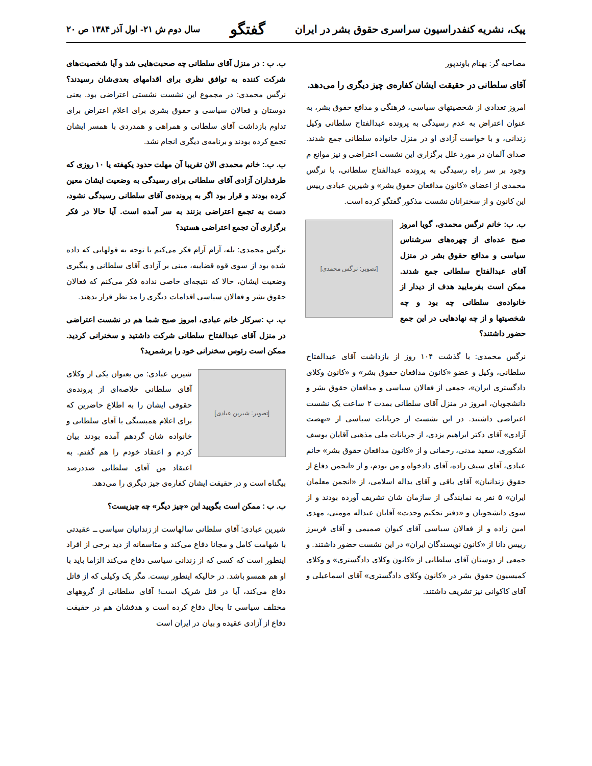پیک، نشریه کنفدراسیون سراسری حقوق بشر در ایران
گفتگو
سال دوم ش ۲۱- اول آذر ۱۳۸۴ ص ۲۰
مصاحبه گر: بهنام باوندپور
آقای سلطانی در حقیقت ایشان کفاره‌ی چیز دیگری را می‌دهد.
امروز تعدادی از شخصیتهای سیاسی، فرهنگی و مدافع حقوق بشر، به عنوان اعتراض به عدم رسیدگی به پرونده عبدالفتاح سلطانی وکیل زندانی، و با خواست آزادی او در منزل خانواده سلطانی جمع شدند. صدای آلمان در مورد علل برگزاری این نشست اعتراضی و نیز موانع م وجود بر سر راه رسیدگی به پرونده عبدالفتاح سلطانی، با نرگس محمدی از اعضای «کانون مدافعان حقوق بشر» و شیرین عبادی رییس این کانون و از سخنرانان نشست مذکور گفتگو کرده است.
[تصویر: نرگس محمدی]
ب. ب: خانم نرگس محمدی، گویا امروز صبح عده‌ای از چهره‌های سرشناس سیاسی و مدافع حقوق بشر در منزل آقای عبدالفتاح سلطانی جمع شدند. ممکن است بفرمایید هدف از دیدار از خانواده‌ی سلطانی چه بود و چه شخصیتها و از چه نهادهایی در این جمع حضور داشتند؟
نرگس محمدی: با گذشت ۱۰۴ روز از بازداشت آقای عبدالفتاح سلطانی، وکیل و عضو «کانون مدافعان حقوق بشر» و «کانون وکلای دادگستری ایران»، جمعی از فعالان سیاسی و مدافعان حقوق بشر و دانشجویان، امروز در منزل آقای سلطانی بمدت ۲ ساعت یک نشست اعتراضی داشتند. در این نشست از جریانات سیاسی از «نهضت آزادی» آقای دکتر ابراهیم یزدی، از جریانات ملی مذهبی آقایان یوسف اشکوری، سعید مدنی، رحمانی و از «کانون مدافعان حقوق بشر» خانم عبادی، آقای سیف زاده، آقای دادخواه و من بودم، و از «انجمن دفاع از حقوق زندانیان» آقای باقی و آقای یداله اسلامی، از «انجمن معلمان ایران» ۵ نفر به نمایندگی از سازمان شان تشریف آورده بودند و از سوی دانشجویان و «دفتر تحکیم وحدت» آقایان عبداله مومنی، مهدی امین زاده و از فعالان سیاسی آقای کیوان صمیمی و آقای فریبرز رییس دانا از «کانون نویسندگان ایران» در این نشست حضور داشتند. و جمعی از دوستان آقای سلطانی از «کانون وکلای دادگستری» و وکلای کمیسیون حقوق بشر در «کانون وکلای دادگستری» آقای اسماعیلی و آقای کاکوانی نیز تشریف داشتند.
ب. ب : در منزل آقای سلطانی چه صحبت‌هایی شد و آیا شخصیت‌های شرکت کننده به توافق نظری برای اقدامهای بعدی‌شان رسیدند؟ نرگس محمدی: در مجموع این نشست نشستی اعتراضی بود. یعنی دوستان و فعالان سیاسی و حقوق بشری برای اعلام اعتراض برای تداوم بازداشت آقای سلطانی و همراهی و همدردی با همسر ایشان تجمع کرده بودند و برنامه‌ی دیگری انجام نشد.
ب. ب.: خانم محمدی الان تقریبا آن مهلت حدود یکهفته یا ۱۰ روزی که طرفداران آزادی آقای سلطانی برای رسیدگی به وضعیت ایشان معین کرده بودند و قرار بود اگر به پرونده‌ی آقای سلطانی رسیدگی نشود، دست به تجمع اعتراضی بزنند به سر آمده است. آیا حالا در فکر برگزاری آن تجمع اعتراضی هستید؟
نرگس محمدی: بله، آرام آرام فکر می‌کنم با توجه به قولهایی که داده شده بود از سوی قوه قضاییه، مبنی بر آزادی آقای سلطانی و پیگیری وضعیت ایشان، حالا که نتیجه‌ای خاصی نداده فکر می‌کنم که فعالان حقوق بشر و فعالان سیاسی اقدامات دیگری را مد نظر قرار بدهند.
ب. ب :سرکار خانم عبادی، امروز صبح شما هم در نشست اعتراضی در منزل آقای عبدالفتاح سلطانی شرکت داشتید و سخنرانی کردید. ممکن است رئوس سخنرانی خود را برشمرید؟
[تصویر: شیرین عبادی]
شیرین عبادی: من بعنوان یکی از وکلای آقای سلطانی خلاصه‌ای از پرونده‌ی حقوقی ایشان را به اطلاع حاضرین که برای اعلام همبستگی با آقای سلطانی و خانواده شان گردهم آمده بودند بیان کردم و اعتقاد خودم را هم گفتم. به اعتقاد من آقای سلطانی صددرصد بیگناه است و در حقیقت ایشان کفاره‌ی چیز دیگری را می‌دهد.
ب. ب : ممکن است بگویید این «چیز دیگر» چه چیزیست؟
شیرین عبادی: آقای سلطانی سالهاست از زندانیان سیاسی ــ عقیدتی با شهامت کامل و مجانا دفاع می‌کند و متاسفانه از دید برخی از افراد اینطور است که کسی که از زندانی سیاسی دفاع می‌کند الزاما باید با او هم همسو باشد. در حالیکه اینطور نیست. مگر یک وکیلی که از قاتل دفاع می‌کند، آیا در قتل شریک است! آقای سلطانی از گروههای مختلف سیاسی تا بحال دفاع کرده است و هدفشان هم در حقیقت دفاع از آزادی عقیده و بیان در ایران است